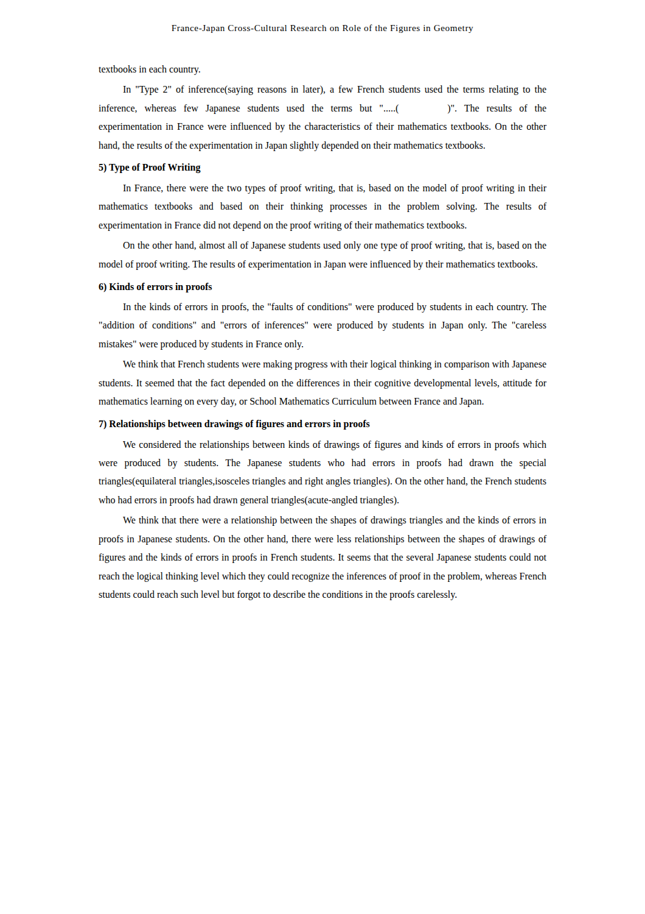France-Japan Cross-Cultural Research on Role of the Figures in Geometry
textbooks in each country.
In "Type 2" of inference(saying reasons in later), a few French students used the terms relating to the inference, whereas few Japanese students used the terms but ".....( )". The results of the experimentation in France were influenced by the characteristics of their mathematics textbooks. On the other hand, the results of the experimentation in Japan slightly depended on their mathematics textbooks.
5) Type of Proof Writing
In France, there were the two types of proof writing, that is, based on the model of proof writing in their mathematics textbooks and based on their thinking processes in the problem solving. The results of experimentation in France did not depend on the proof writing of their mathematics textbooks.
On the other hand, almost all of Japanese students used only one type of proof writing, that is, based on the model of proof writing. The results of experimentation in Japan were influenced by their mathematics textbooks.
6) Kinds of errors in proofs
In the kinds of errors in proofs, the "faults of conditions" were produced by students in each country. The "addition of conditions" and "errors of inferences" were produced by students in Japan only. The "careless mistakes" were produced by students in France only.
We think that French students were making progress with their logical thinking in comparison with Japanese students. It seemed that the fact depended on the differences in their cognitive developmental levels, attitude for mathematics learning on every day, or School Mathematics Curriculum between France and Japan.
7) Relationships between drawings of figures and errors in proofs
We considered the relationships between kinds of drawings of figures and kinds of errors in proofs which were produced by students. The Japanese students who had errors in proofs had drawn the special triangles(equilateral triangles,isosceles triangles and right angles triangles). On the other hand, the French students who had errors in proofs had drawn general triangles(acute-angled triangles).
We think that there were a relationship between the shapes of drawings triangles and the kinds of errors in proofs in Japanese students. On the other hand, there were less relationships between the shapes of drawings of figures and the kinds of errors in proofs in French students. It seems that the several Japanese students could not reach the logical thinking level which they could recognize the inferences of proof in the problem, whereas French students could reach such level but forgot to describe the conditions in the proofs carelessly.